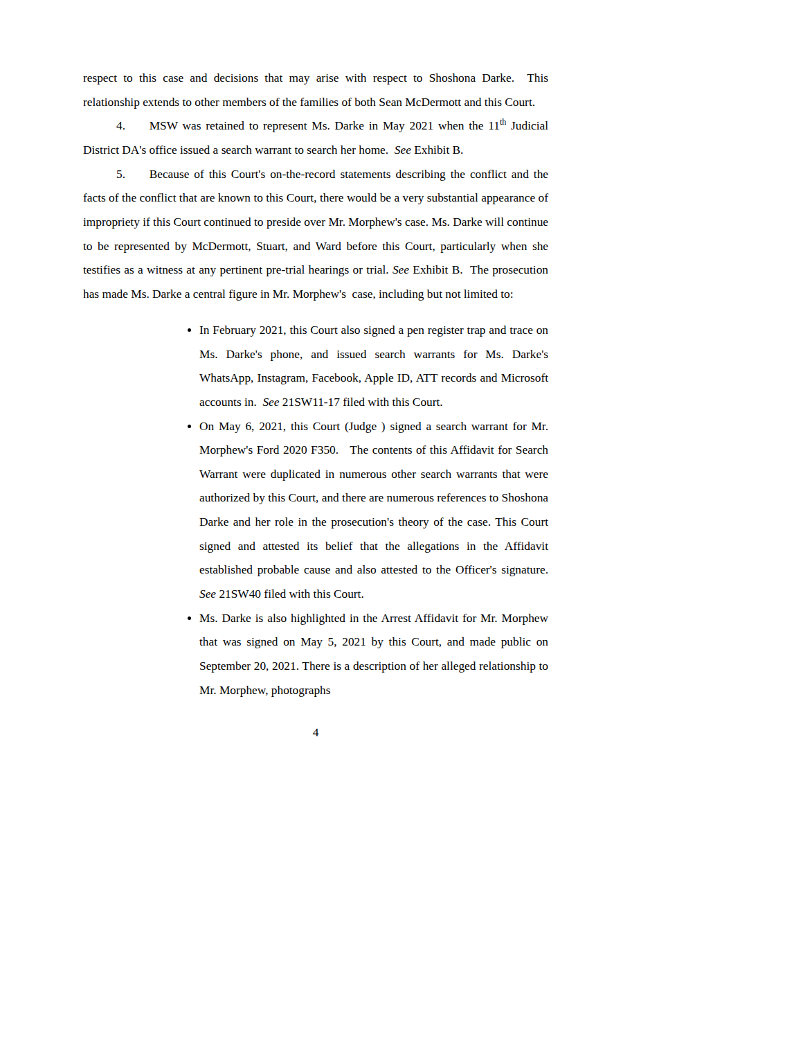respect to this case and decisions that may arise with respect to Shoshona Darke. This relationship extends to other members of the families of both Sean McDermott and this Court.
4.  MSW was retained to represent Ms. Darke in May 2021 when the 11th Judicial District DA's office issued a search warrant to search her home. See Exhibit B.
5.  Because of this Court's on-the-record statements describing the conflict and the facts of the conflict that are known to this Court, there would be a very substantial appearance of impropriety if this Court continued to preside over Mr. Morphew's case. Ms. Darke will continue to be represented by McDermott, Stuart, and Ward before this Court, particularly when she testifies as a witness at any pertinent pre-trial hearings or trial. See Exhibit B. The prosecution has made Ms. Darke a central figure in Mr. Morphew's case, including but not limited to:
In February 2021, this Court also signed a pen register trap and trace on Ms. Darke's phone, and issued search warrants for Ms. Darke's WhatsApp, Instagram, Facebook, Apple ID, ATT records and Microsoft accounts in. See 21SW11-17 filed with this Court.
On May 6, 2021, this Court (Judge ) signed a search warrant for Mr. Morphew's Ford 2020 F350. The contents of this Affidavit for Search Warrant were duplicated in numerous other search warrants that were authorized by this Court, and there are numerous references to Shoshona Darke and her role in the prosecution's theory of the case. This Court signed and attested its belief that the allegations in the Affidavit established probable cause and also attested to the Officer's signature. See 21SW40 filed with this Court.
Ms. Darke is also highlighted in the Arrest Affidavit for Mr. Morphew that was signed on May 5, 2021 by this Court, and made public on September 20, 2021. There is a description of her alleged relationship to Mr. Morphew, photographs
4